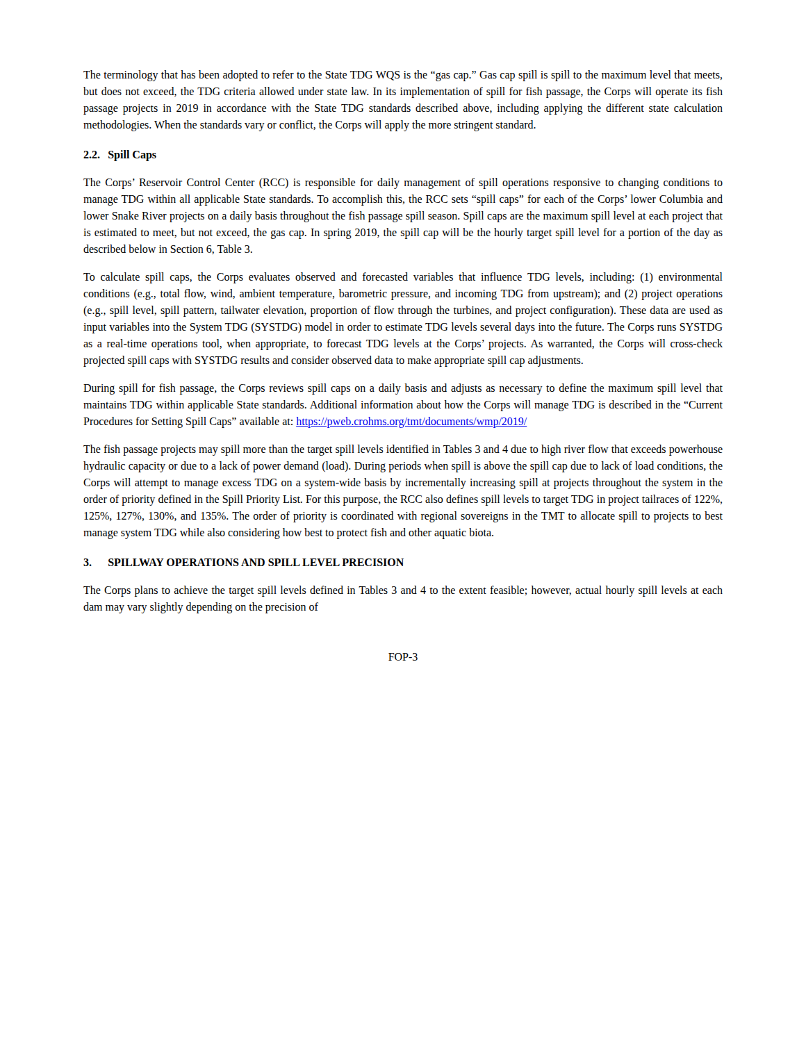The terminology that has been adopted to refer to the State TDG WQS is the “gas cap.” Gas cap spill is spill to the maximum level that meets, but does not exceed, the TDG criteria allowed under state law. In its implementation of spill for fish passage, the Corps will operate its fish passage projects in 2019 in accordance with the State TDG standards described above, including applying the different state calculation methodologies. When the standards vary or conflict, the Corps will apply the more stringent standard.
2.2. Spill Caps
The Corps’ Reservoir Control Center (RCC) is responsible for daily management of spill operations responsive to changing conditions to manage TDG within all applicable State standards. To accomplish this, the RCC sets “spill caps” for each of the Corps’ lower Columbia and lower Snake River projects on a daily basis throughout the fish passage spill season. Spill caps are the maximum spill level at each project that is estimated to meet, but not exceed, the gas cap. In spring 2019, the spill cap will be the hourly target spill level for a portion of the day as described below in Section 6, Table 3.
To calculate spill caps, the Corps evaluates observed and forecasted variables that influence TDG levels, including: (1) environmental conditions (e.g., total flow, wind, ambient temperature, barometric pressure, and incoming TDG from upstream); and (2) project operations (e.g., spill level, spill pattern, tailwater elevation, proportion of flow through the turbines, and project configuration). These data are used as input variables into the System TDG (SYSTDG) model in order to estimate TDG levels several days into the future. The Corps runs SYSTDG as a real-time operations tool, when appropriate, to forecast TDG levels at the Corps’ projects. As warranted, the Corps will cross-check projected spill caps with SYSTDG results and consider observed data to make appropriate spill cap adjustments.
During spill for fish passage, the Corps reviews spill caps on a daily basis and adjusts as necessary to define the maximum spill level that maintains TDG within applicable State standards. Additional information about how the Corps will manage TDG is described in the “Current Procedures for Setting Spill Caps” available at: https://pweb.crohms.org/tmt/documents/wmp/2019/
The fish passage projects may spill more than the target spill levels identified in Tables 3 and 4 due to high river flow that exceeds powerhouse hydraulic capacity or due to a lack of power demand (load). During periods when spill is above the spill cap due to lack of load conditions, the Corps will attempt to manage excess TDG on a system-wide basis by incrementally increasing spill at projects throughout the system in the order of priority defined in the Spill Priority List. For this purpose, the RCC also defines spill levels to target TDG in project tailraces of 122%, 125%, 127%, 130%, and 135%. The order of priority is coordinated with regional sovereigns in the TMT to allocate spill to projects to best manage system TDG while also considering how best to protect fish and other aquatic biota.
3. SPILLWAY OPERATIONS AND SPILL LEVEL PRECISION
The Corps plans to achieve the target spill levels defined in Tables 3 and 4 to the extent feasible; however, actual hourly spill levels at each dam may vary slightly depending on the precision of
FOP-3